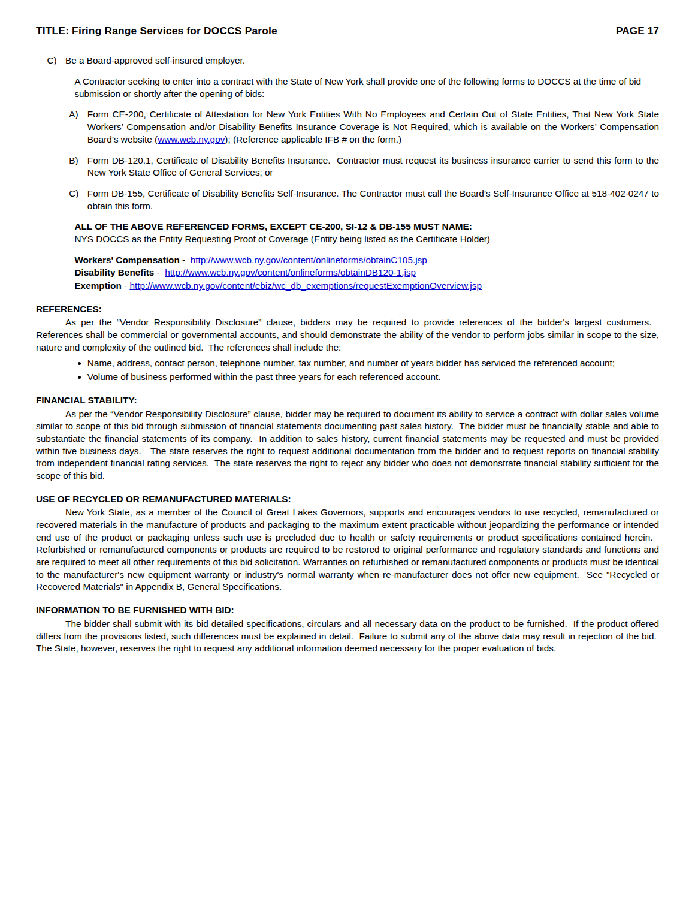TITLE: Firing Range Services for DOCCS Parole PAGE 17
C)
Be a Board-approved self-insured employer.
A Contractor seeking to enter into a contract with the State of New York shall provide one of the following forms to DOCCS at the time of bid submission or shortly after the opening of bids:
A)
Form CE-200, Certificate of Attestation for New York Entities With No Employees and Certain Out of State Entities, That New York State Workers’ Compensation and/or Disability Benefits Insurance Coverage is Not Required, which is available on the Workers’ Compensation Board’s website (www.wcb.ny.gov); (Reference applicable IFB # on the form.)
B)
Form DB-120.1, Certificate of Disability Benefits Insurance. Contractor must request its business insurance carrier to send this form to the New York State Office of General Services; or
C)
Form DB-155, Certificate of Disability Benefits Self-Insurance. The Contractor must call the Board’s Self-Insurance Office at 518-402-0247 to obtain this form.
ALL OF THE ABOVE REFERENCED FORMS, EXCEPT CE-200, SI-12 & DB-155 MUST NAME:
NYS DOCCS as the Entity Requesting Proof of Coverage (Entity being listed as the Certificate Holder)
Workers' Compensation - http://www.wcb.ny.gov/content/onlineforms/obtainC105.jsp
Disability Benefits - http://www.wcb.ny.gov/content/onlineforms/obtainDB120-1.jsp
Exemption - http://www.wcb.ny.gov/content/ebiz/wc_db_exemptions/requestExemptionOverview.jsp
REFERENCES:
As per the “Vendor Responsibility Disclosure” clause, bidders may be required to provide references of the bidder's largest customers. References shall be commercial or governmental accounts, and should demonstrate the ability of the vendor to perform jobs similar in scope to the size, nature and complexity of the outlined bid. The references shall include the:
Name, address, contact person, telephone number, fax number, and number of years bidder has serviced the referenced account;
Volume of business performed within the past three years for each referenced account.
FINANCIAL STABILITY:
As per the “Vendor Responsibility Disclosure” clause, bidder may be required to document its ability to service a contract with dollar sales volume similar to scope of this bid through submission of financial statements documenting past sales history. The bidder must be financially stable and able to substantiate the financial statements of its company. In addition to sales history, current financial statements may be requested and must be provided within five business days. The state reserves the right to request additional documentation from the bidder and to request reports on financial stability from independent financial rating services. The state reserves the right to reject any bidder who does not demonstrate financial stability sufficient for the scope of this bid.
USE OF RECYCLED OR REMANUFACTURED MATERIALS:
New York State, as a member of the Council of Great Lakes Governors, supports and encourages vendors to use recycled, remanufactured or recovered materials in the manufacture of products and packaging to the maximum extent practicable without jeopardizing the performance or intended end use of the product or packaging unless such use is precluded due to health or safety requirements or product specifications contained herein. Refurbished or remanufactured components or products are required to be restored to original performance and regulatory standards and functions and are required to meet all other requirements of this bid solicitation. Warranties on refurbished or remanufactured components or products must be identical to the manufacturer's new equipment warranty or industry's normal warranty when re-manufacturer does not offer new equipment. See "Recycled or Recovered Materials" in Appendix B, General Specifications.
INFORMATION TO BE FURNISHED WITH BID:
The bidder shall submit with its bid detailed specifications, circulars and all necessary data on the product to be furnished. If the product offered differs from the provisions listed, such differences must be explained in detail. Failure to submit any of the above data may result in rejection of the bid. The State, however, reserves the right to request any additional information deemed necessary for the proper evaluation of bids.